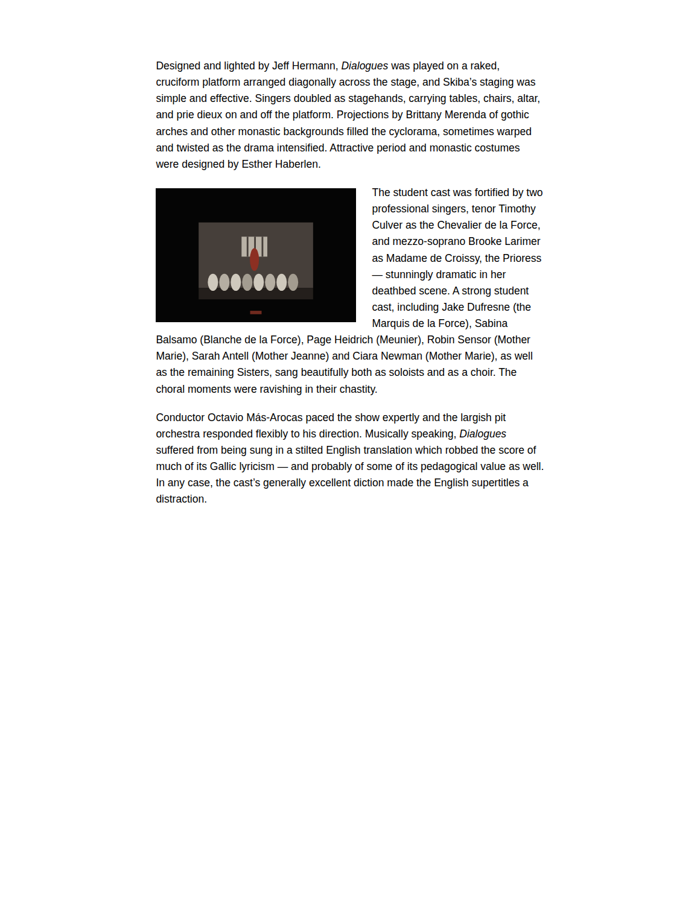Designed and lighted by Jeff Hermann, Dialogues was played on a raked, cruciform platform arranged diagonally across the stage, and Skiba’s staging was simple and effective. Singers doubled as stagehands, carrying tables, chairs, altar, and prie dieux on and off the platform. Projections by Brittany Merenda of gothic arches and other monastic backgrounds filled the cyclorama, sometimes warped and twisted as the drama intensified. Attractive period and monastic costumes were designed by Esther Haberlen.
The student cast was fortified by two professional singers, tenor Timothy Culver as the Chevalier de la Force, and mezzo-soprano Brooke Larimer as Madame de Croissy, the Prioress — stunningly dramatic in her deathbed scene. A strong student cast, including Jake Dufresne (the Marquis de la Force), Sabina Balsamo (Blanche de la Force), Page Heidrich (Meunier), Robin Sensor (Mother Marie), Sarah Antell (Mother Jeanne) and Ciara Newman (Mother Marie), as well as the remaining Sisters, sang beautifully both as soloists and as a choir. The choral moments were ravishing in their chastity.
Conductor Octavio Más-Arocas paced the show expertly and the largish pit orchestra responded flexibly to his direction. Musically speaking, Dialogues suffered from being sung in a stilted English translation which robbed the score of much of its Gallic lyricism — and probably of some of its pedagogical value as well. In any case, the cast’s generally excellent diction made the English supertitles a distraction.